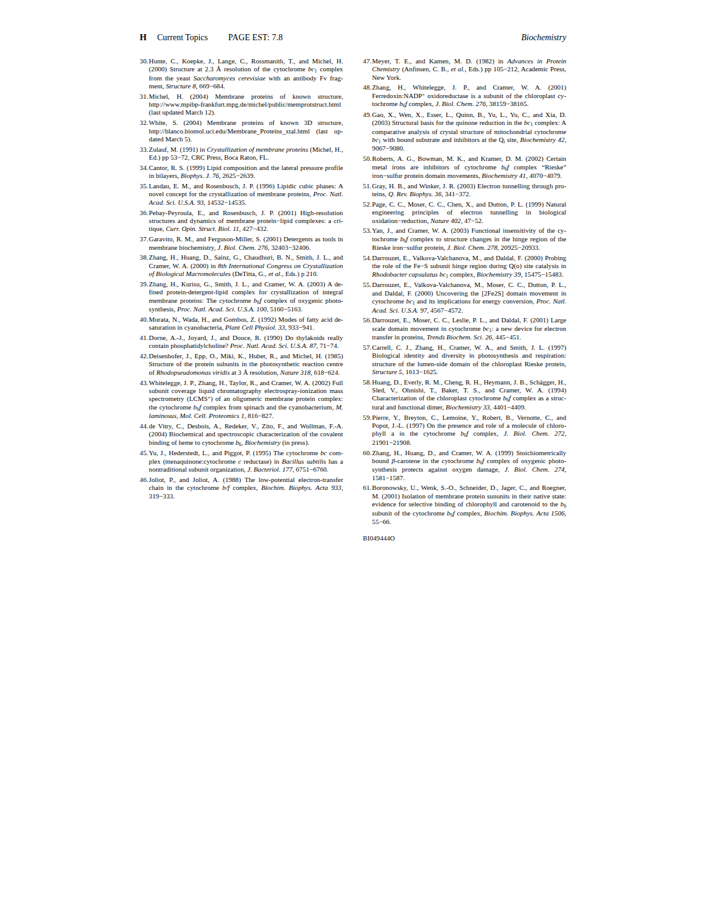H Current Topics PAGE EST: 7.8 Biochemistry
30 Hunte, C., Koepke, J., Lange, C., Rossmanith, T., and Michel, H. (2000) Structure at 2.3 Å resolution of the cytochrome bc 1 complex from the yeast Saccharomyces cerevisiae with an antibody Fv fragment, Structure 8, 669−684.
31 Michel, H. (2004) Membrane proteins of known structure, http://www.mpibp-frankfurt.mpg.de/michel/public/memprotstruct.html (last updated March 12).
32 White, S. (2004) Membrane proteins of known 3D structure, http://blanco.biomol.uci.edu/Membrane_Proteins_xtal.html (last updated March 5).
33 Zulauf, M. (1991) in Crystallization of membrane proteins (Michel, H., Ed.) pp 53−72, CRC Press, Boca Raton, FL.
34 Cantor, R. S. (1999) Lipid composition and the lateral pressure profile in bilayers, Biophys. J. 76, 2625−2639.
35 Landau, E. M., and Rosenbusch, J. P. (1996) Lipidic cubic phases: A novel concept for the crystallization of membrane proteins, Proc. Natl. Acad. Sci. U.S.A. 93, 14532−14535.
36 Pebay-Peyroula, E., and Rosenbusch, J. P. (2001) High-resolution structures and dynamics of membrane protein−lipid complexes: a critique, Curr. Opin. Struct. Biol. 11, 427−432.
37 Garavito, R. M., and Ferguson-Miller, S. (2001) Detergents as tools in membrane biochemistry, J. Biol. Chem. 276, 32403−32406.
38 Zhang, H., Huang, D., Sainz, G., Chaudhuri, B. N., Smith, J. L., and Cramer, W. A. (2000) in 8th International Congress on Crystallization of Biological Macromolecules (DeTitta, G., et al., Eds.) p 210.
39 Zhang, H., Kurisu, G., Smith, J. L., and Cramer, W. A. (2003) A defined protein-detergent-lipid complex for crystallization of integral membrane proteins: The cytochrome b 6 f complex of oxygenic photosynthesis, Proc. Natl. Acad. Sci. U.S.A. 100, 5160−5163.
40 Murata, N., Wada, H., and Gombos, Z. (1992) Modes of fatty acid desaturation in cyanobacteria, Plant Cell Physiol. 33, 933−941.
41 Dorne, A.-J., Joyard, J., and Douce, R. (1990) Do thylakoids really contain phosphatidylcholine? Proc. Natl. Acad. Sci. U.S.A. 87, 71−74.
42 Deisenhofer, J., Epp, O., Miki, K., Huber, R., and Michel, H. (1985) Structure of the protein subunits in the photosynthetic reaction centre of Rhodopseudomonas viridis at 3 Å resolution, Nature 318, 618−624.
43 Whitelegge, J. P., Zhang, H., Taylor, R., and Cramer, W. A. (2002) Full subunit coverage liquid chromatography electrospray-ionization mass spectrometry (LCMS+) of an oligomeric membrane protein complex: the cytochrome b 6 f complex from spinach and the cyanobacterium, M. laminosus, Mol. Cell. Proteomics 1, 816−827.
44de Vitry, C., Desbois, A., Redeker, V., Zito, F., and Wollman, F.-A. (2004) Biochemical and spectroscopic characterization of the covalent binding of heme to cytochrome b 6, Biochemistry (in press).
45 Yu, J., Hederstedt, L., and Piggot, P. (1995) The cytochrome bc complex (menaquinone:cytochrome c reductase) in Bacillus subtilis has a nontraditional subunit organization, J. Bacteriol. 177, 6751−6760.
46 Joliot, P., and Joliot, A. (1988) The low-potential electron-transfer chain in the cytochrome b/f complex, Biochim. Biophys. Acta 933, 319−333.
47 Meyer, T. E., and Kamen, M. D. (1982) in Advances in Protein Chemistry (Anfinsen, C. B., et al., Eds.) pp 105−212, Academic Press, New York.
48 Zhang, H., Whitelegge, J. P., and Cramer, W. A. (2001) Ferredoxin:NADP+ oxidoreductase is a subunit of the chloroplast cytochrome b 6 f complex, J. Biol. Chem. 276, 38159−38165.
49 Gao, X., Wen, X., Esser, L., Quinn, B., Yu, L., Yu, C., and Xia, D. (2003) Structural basis for the quinone reduction in the bc 1 complex: A comparative analysis of crystal structure of mitochondrial cytochrome bc 1 with bound substrate and inhibitors at the Qi site, Biochemistry 42, 9067−9080.
50 Roberts, A. G., Bowman, M. K., and Kramer, D. M. (2002) Certain metal irons are inhibitors of cytochrome b 6 f complex “Rieske” iron−sulfur protein domain movements, Biochemistry 41, 4070−4079.
51 Gray, H. B., and Winker, J. R. (2003) Electron tunnelling through proteins, Q. Rev. Biophys. 36, 341−372.
52 Page, C. C., Moser, C. C., Chen, X., and Dutton, P. L. (1999) Natural engineering principles of electron tunnelling in biological oxidation−reduction, Nature 402, 47−52.
53 Yan, J., and Cramer, W. A. (2003) Functional insensitivity of the cytochrome b 6 f complex to structure changes in the hinge region of the Rieske iron−sulfur protein, J. Biol. Chem. 278, 20925−20933.
54 Darrouzet, E., Valkova-Valchanova, M., and Daldal, F. (2000) Probing the role of the Fe−S subunit hinge region during Q(o) site catalysis in Rhodobacter capsulatus bc 1 complex, Biochemistry 39, 15475−15483.
55 Darrouzet, E., Valkova-Valchanova, M., Moser, C. C., Dutton, P. L., and Daldal, F. (2000) Uncovering the [2Fe2S] domain movement in cytochrome bc 1 and its implications for energy conversion, Proc. Natl. Acad. Sci. U.S.A. 97, 4567−4572.
56 Darrouzet, E., Moser, C. C., Leslie, P. L., and Daldal, F. (2001) Large scale domain movement in cytochrome bc 1: a new device for electron transfer in proteins, Trends Biochem. Sci. 26, 445−451.
57 Carrell, C. J., Zhang, H., Cramer, W. A., and Smith, J. L. (1997) Biological identity and diversity in photosynthesis and respiration: structure of the lumen-side domain of the chloroplast Rieske protein, Structure 5, 1613−1625.
58 Huang, D., Everly, R. M., Cheng, R. H., Heymann, J. B., Schägger, H., Sled, V., Ohnishi, T., Baker, T. S., and Cramer, W. A. (1994) Characterization of the chloroplast cytochrome b 6 f complex as a structural and functional dimer, Biochemistry 33, 4401−4409.
59 Pierre, Y., Breyton, C., Lemoine, Y., Robert, B., Vernotte, C., and Popot, J.-L. (1997) On the presence and role of a molecule of chlorophyll a in the cytochrome b 6 f complex, J. Biol. Chem. 272, 21901−21908.
60 Zhang, H., Huang, D., and Cramer, W. A. (1999) Stoichiometrically bound β-carotene in the cytochrome b 6 f complex of oxygenic photosynthesis protects against oxygen damage, J. Biol. Chem. 274, 1581−1587.
61 Boronowsky, U., Wenk, S.-O., Schneider, D., Jager, C., and Roegner, M. (2001) Isolation of membrane protein sununits in their native state: evidence for selective binding of chlorophyll and carotenoid to the b 6 subunit of the cytochrome b 6 f complex, Biochim. Biophys. Acta 1506, 55−66.
BI049444O